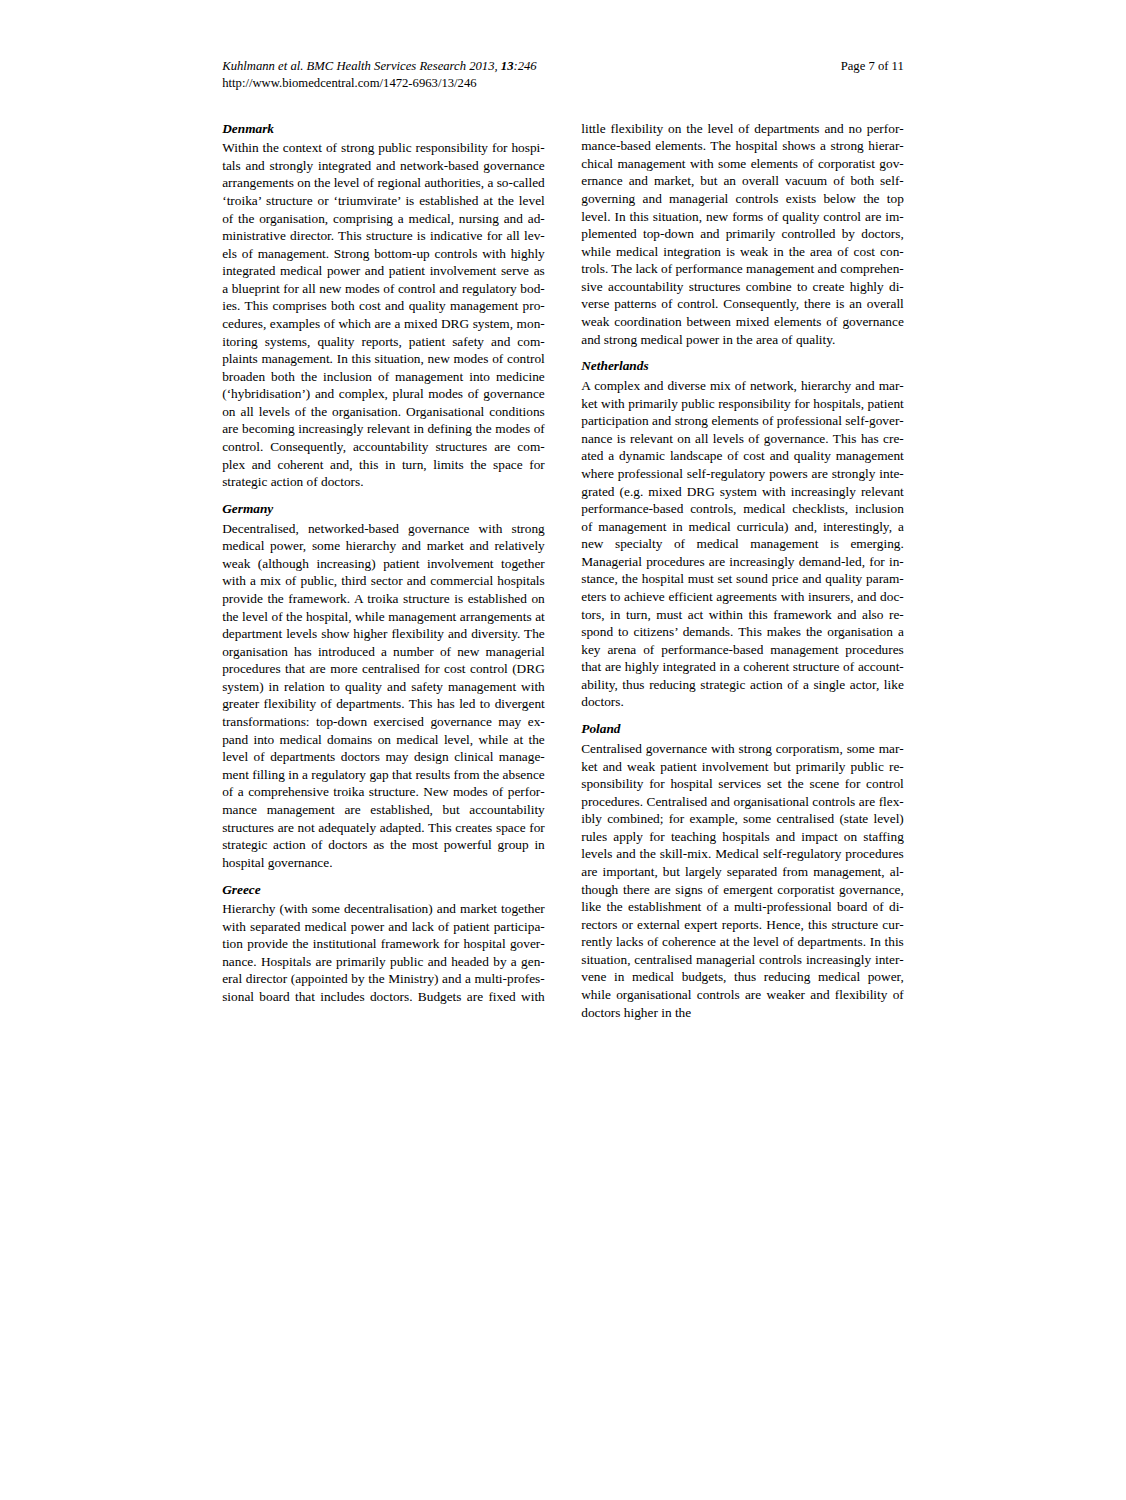Kuhlmann et al. BMC Health Services Research 2013, 13:246
http://www.biomedcentral.com/1472-6963/13/246
Page 7 of 11
Denmark
Within the context of strong public responsibility for hospitals and strongly integrated and network-based governance arrangements on the level of regional authorities, a so-called ‘troika’ structure or ‘triumvirate’ is established at the level of the organisation, comprising a medical, nursing and administrative director. This structure is indicative for all levels of management. Strong bottom-up controls with highly integrated medical power and patient involvement serve as a blueprint for all new modes of control and regulatory bodies. This comprises both cost and quality management procedures, examples of which are a mixed DRG system, monitoring systems, quality reports, patient safety and complaints management. In this situation, new modes of control broaden both the inclusion of management into medicine (‘hybridisation’) and complex, plural modes of governance on all levels of the organisation. Organisational conditions are becoming increasingly relevant in defining the modes of control. Consequently, accountability structures are complex and coherent and, this in turn, limits the space for strategic action of doctors.
Germany
Decentralised, networked-based governance with strong medical power, some hierarchy and market and relatively weak (although increasing) patient involvement together with a mix of public, third sector and commercial hospitals provide the framework. A troika structure is established on the level of the hospital, while management arrangements at department levels show higher flexibility and diversity. The organisation has introduced a number of new managerial procedures that are more centralised for cost control (DRG system) in relation to quality and safety management with greater flexibility of departments. This has led to divergent transformations: top-down exercised governance may expand into medical domains on medical level, while at the level of departments doctors may design clinical management filling in a regulatory gap that results from the absence of a comprehensive troika structure. New modes of performance management are established, but accountability structures are not adequately adapted. This creates space for strategic action of doctors as the most powerful group in hospital governance.
Greece
Hierarchy (with some decentralisation) and market together with separated medical power and lack of patient participation provide the institutional framework for hospital governance. Hospitals are primarily public and headed by a general director (appointed by the Ministry) and a multi-professional board that includes doctors. Budgets are fixed with little flexibility on the level of departments and no performance-based elements. The hospital shows a strong hierarchical management with some elements of corporatist governance and market, but an overall vacuum of both self-governing and managerial controls exists below the top level. In this situation, new forms of quality control are implemented top-down and primarily controlled by doctors, while medical integration is weak in the area of cost controls. The lack of performance management and comprehensive accountability structures combine to create highly diverse patterns of control. Consequently, there is an overall weak coordination between mixed elements of governance and strong medical power in the area of quality.
Netherlands
A complex and diverse mix of network, hierarchy and market with primarily public responsibility for hospitals, patient participation and strong elements of professional self-governance is relevant on all levels of governance. This has created a dynamic landscape of cost and quality management where professional self-regulatory powers are strongly integrated (e.g. mixed DRG system with increasingly relevant performance-based controls, medical checklists, inclusion of management in medical curricula) and, interestingly, a new specialty of medical management is emerging. Managerial procedures are increasingly demand-led, for instance, the hospital must set sound price and quality parameters to achieve efficient agreements with insurers, and doctors, in turn, must act within this framework and also respond to citizens’ demands. This makes the organisation a key arena of performance-based management procedures that are highly integrated in a coherent structure of accountability, thus reducing strategic action of a single actor, like doctors.
Poland
Centralised governance with strong corporatism, some market and weak patient involvement but primarily public responsibility for hospital services set the scene for control procedures. Centralised and organisational controls are flexibly combined; for example, some centralised (state level) rules apply for teaching hospitals and impact on staffing levels and the skill-mix. Medical self-regulatory procedures are important, but largely separated from management, although there are signs of emergent corporatist governance, like the establishment of a multi-professional board of directors or external expert reports. Hence, this structure currently lacks of coherence at the level of departments. In this situation, centralised managerial controls increasingly intervene in medical budgets, thus reducing medical power, while organisational controls are weaker and flexibility of doctors higher in the